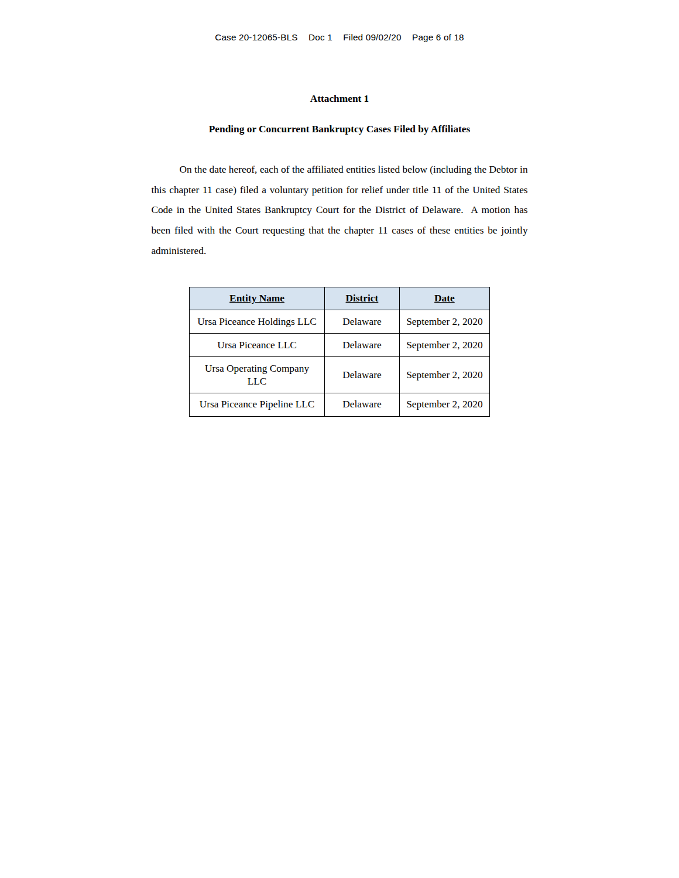Case 20-12065-BLS Doc 1 Filed 09/02/20 Page 6 of 18
Attachment 1
Pending or Concurrent Bankruptcy Cases Filed by Affiliates
On the date hereof, each of the affiliated entities listed below (including the Debtor in this chapter 11 case) filed a voluntary petition for relief under title 11 of the United States Code in the United States Bankruptcy Court for the District of Delaware. A motion has been filed with the Court requesting that the chapter 11 cases of these entities be jointly administered.
| Entity Name | District | Date |
| --- | --- | --- |
| Ursa Piceance Holdings LLC | Delaware | September 2, 2020 |
| Ursa Piceance LLC | Delaware | September 2, 2020 |
| Ursa Operating Company LLC | Delaware | September 2, 2020 |
| Ursa Piceance Pipeline LLC | Delaware | September 2, 2020 |